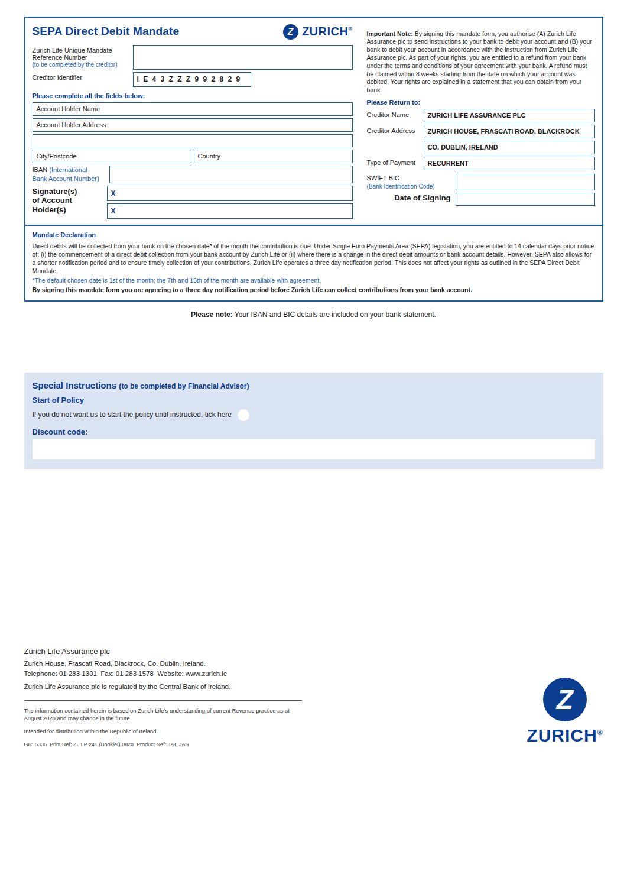SEPA Direct Debit Mandate
ZZURICH®
Zurich Life Unique Mandate
Reference Number (to be completed by the creditor)
Creditor Identifier
I E 4 3 Z Z Z 9 9 2 8 2 9
Please complete all the fields below:
Account Holder Name
Account Holder Address
City/Postcode
Country
IBAN (International
Bank Account Number)
Signature(s)
of Account
Holder(s)
X
X
Important Note: By signing this mandate form, you authorise (A) Zurich Life Assurance plc to send instructions to your bank to debit your account and (B) your bank to debit your account in accordance with the instruction from Zurich Life Assurance plc. As part of your rights, you are entitled to a refund from your bank under the terms and conditions of your agreement with your bank. A refund must be claimed within 8 weeks starting from the date on which your account was debited. Your rights are explained in a statement that you can obtain from your bank.
Please Return to:
Creditor Name
ZURICH LIFE ASSURANCE PLC
Creditor Address
ZURICH HOUSE, FRASCATI ROAD, BLACKROCK
CO. DUBLIN, IRELAND
Type of Payment
RECURRENT
SWIFT BIC (Bank Identification Code)
Date of Signing
Mandate Declaration
Direct debits will be collected from your bank on the chosen date* of the month the contribution is due. Under Single Euro Payments Area (SEPA) legislation, you are entitled to 14 calendar days prior notice of: (i) the commencement of a direct debit collection from your bank account by Zurich Life or (ii) where there is a change in the direct debit amounts or bank account details. However, SEPA also allows for a shorter notification period and to ensure timely collection of your contributions, Zurich Life operates a three day notification period. This does not affect your rights as outlined in the SEPA Direct Debit Mandate.
*The default chosen date is 1st of the month; the 7th and 15th of the month are available with agreement.
By signing this mandate form you are agreeing to a three day notification period before Zurich Life can collect contributions from your bank account.
Please note: Your IBAN and BIC details are included on your bank statement.
Special Instructions (to be completed by Financial Advisor)
Start of Policy
If you do not want us to start the policy until instructed, tick here
Discount code:
Zurich Life Assurance plc
Zurich House, Frascati Road, Blackrock, Co. Dublin, Ireland.
Telephone: 01 283 1301 Fax: 01 283 1578 Website: www.zurich.ie
Zurich Life Assurance plc is regulated by the Central Bank of Ireland.
The information contained herein is based on Zurich Life’s understanding of current Revenue practice as at August 2020 and may change in the future.
Intended for distribution within the Republic of Ireland.
GR: 5336 Print Ref: ZL LP 241 (Booklet) 0820 Product Ref: JAT, JAS
Z
ZURICH®